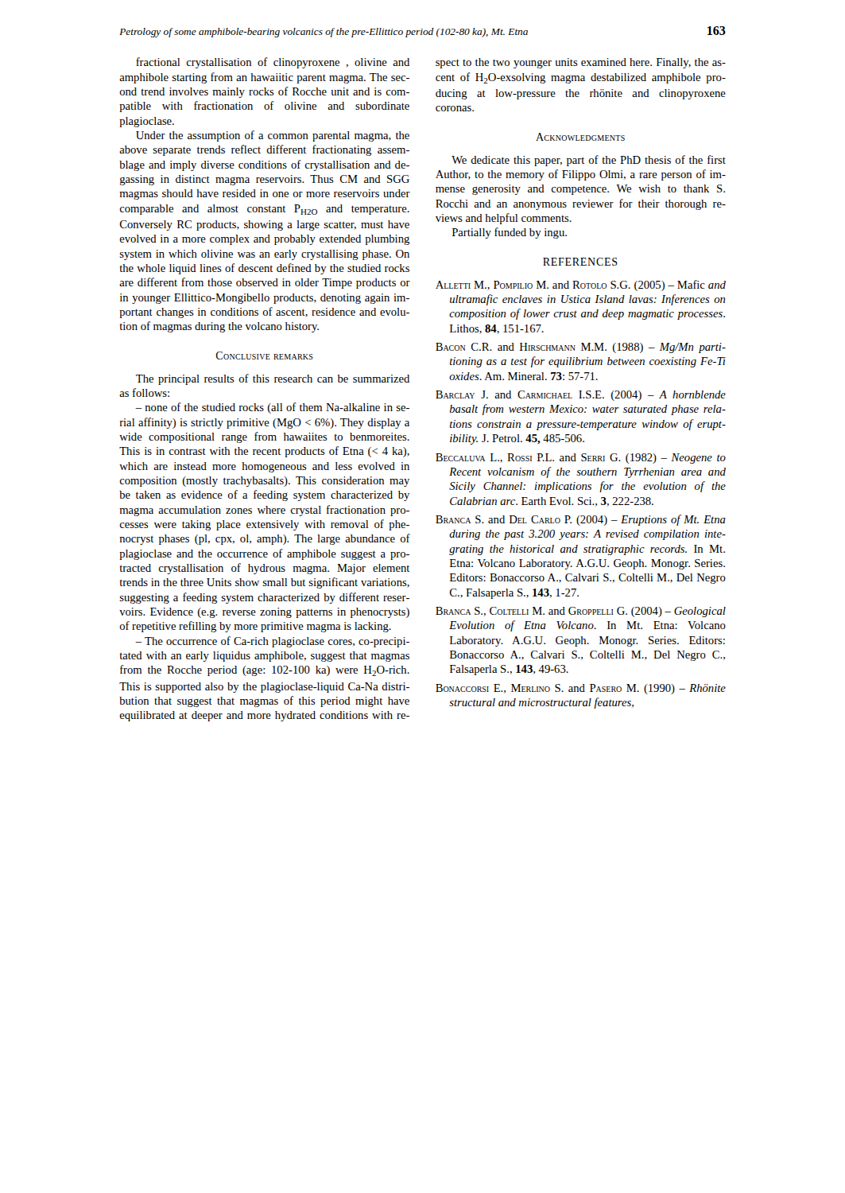Petrology of some amphibole-bearing volcanics of the pre-Ellittico period (102-80 ka), Mt. Etna 163
fractional crystallisation of clinopyroxene , olivine and amphibole starting from an hawaiitic parent magma. The second trend involves mainly rocks of Rocche unit and is compatible with fractionation of olivine and subordinate plagioclase.
Under the assumption of a common parental magma, the above separate trends reflect different fractionating assemblage and imply diverse conditions of crystallisation and degassing in distinct magma reservoirs. Thus CM and SGG magmas should have resided in one or more reservoirs under comparable and almost constant PH2O and temperature. Conversely RC products, showing a large scatter, must have evolved in a more complex and probably extended plumbing system in which olivine was an early crystallising phase. On the whole liquid lines of descent defined by the studied rocks are different from those observed in older Timpe products or in younger Ellittico-Mongibello products, denoting again important changes in conditions of ascent, residence and evolution of magmas during the volcano history.
Conclusive remarks
The principal results of this research can be summarized as follows:
– none of the studied rocks (all of them Na-alkaline in serial affinity) is strictly primitive (MgO < 6%). They display a wide compositional range from hawaiites to benmoreites. This is in contrast with the recent products of Etna (< 4 ka), which are instead more homogeneous and less evolved in composition (mostly trachybasalts). This consideration may be taken as evidence of a feeding system characterized by magma accumulation zones where crystal fractionation processes were taking place extensively with removal of phenocryst phases (pl, cpx, ol, amph). The large abundance of plagioclase and the occurrence of amphibole suggest a protracted crystallisation of hydrous magma. Major element trends in the three Units show small but significant variations, suggesting a feeding system characterized by different reservoirs. Evidence (e.g. reverse zoning patterns in phenocrysts) of repetitive refilling by more primitive magma is lacking.
– The occurrence of Ca-rich plagioclase cores, co-precipitated with an early liquidus amphibole, suggest that magmas from the Rocche period (age: 102-100 ka) were H2O-rich. This is supported also by the plagioclase-liquid Ca-Na distribution that suggest that magmas of this period might have equilibrated at deeper and more hydrated conditions with respect to the two younger units examined here. Finally, the ascent of H2O-exsolving magma destabilized amphibole producing at low-pressure the rhönite and clinopyroxene coronas.
Acknowledgments
We dedicate this paper, part of the PhD thesis of the first Author, to the memory of Filippo Olmi, a rare person of immense generosity and competence. We wish to thank S. Rocchi and an anonymous reviewer for their thorough reviews and helpful comments.
Partially funded by ingu.
REFERENCES
Alletti M., Pompilio M. and Rotolo S.G. (2005) – Mafic and ultramafic enclaves in Ustica Island lavas: Inferences on composition of lower crust and deep magmatic processes. Lithos, 84, 151-167.
Bacon C.R. and Hirschmann M.M. (1988) – Mg/Mn partitioning as a test for equilibrium between coexisting Fe-Ti oxides. Am. Mineral. 73: 57-71.
Barclay J. and Carmichael I.S.E. (2004) – A hornblende basalt from western Mexico: water saturated phase relations constrain a pressure-temperature window of eruptibility. J. Petrol. 45, 485-506.
Beccaluva L., Rossi P.L. and Serri G. (1982) – Neogene to Recent volcanism of the southern Tyrrhenian area and Sicily Channel: implications for the evolution of the Calabrian arc. Earth Evol. Sci., 3, 222-238.
Branca S. and Del Carlo P. (2004) – Eruptions of Mt. Etna during the past 3.200 years: A revised compilation integrating the historical and stratigraphic records. In Mt. Etna: Volcano Laboratory. A.G.U. Geoph. Monogr. Series. Editors: Bonaccorso A., Calvari S., Coltelli M., Del Negro C., Falsaperla S., 143, 1-27.
Branca S., Coltelli M. and Groppelli G. (2004) – Geological Evolution of Etna Volcano. In Mt. Etna: Volcano Laboratory. A.G.U. Geoph. Monogr. Series. Editors: Bonaccorso A., Calvari S., Coltelli M., Del Negro C., Falsaperla S., 143, 49-63.
Bonaccorsi E., Merlino S. and Pasero M. (1990) – Rhönite structural and microstructural features,